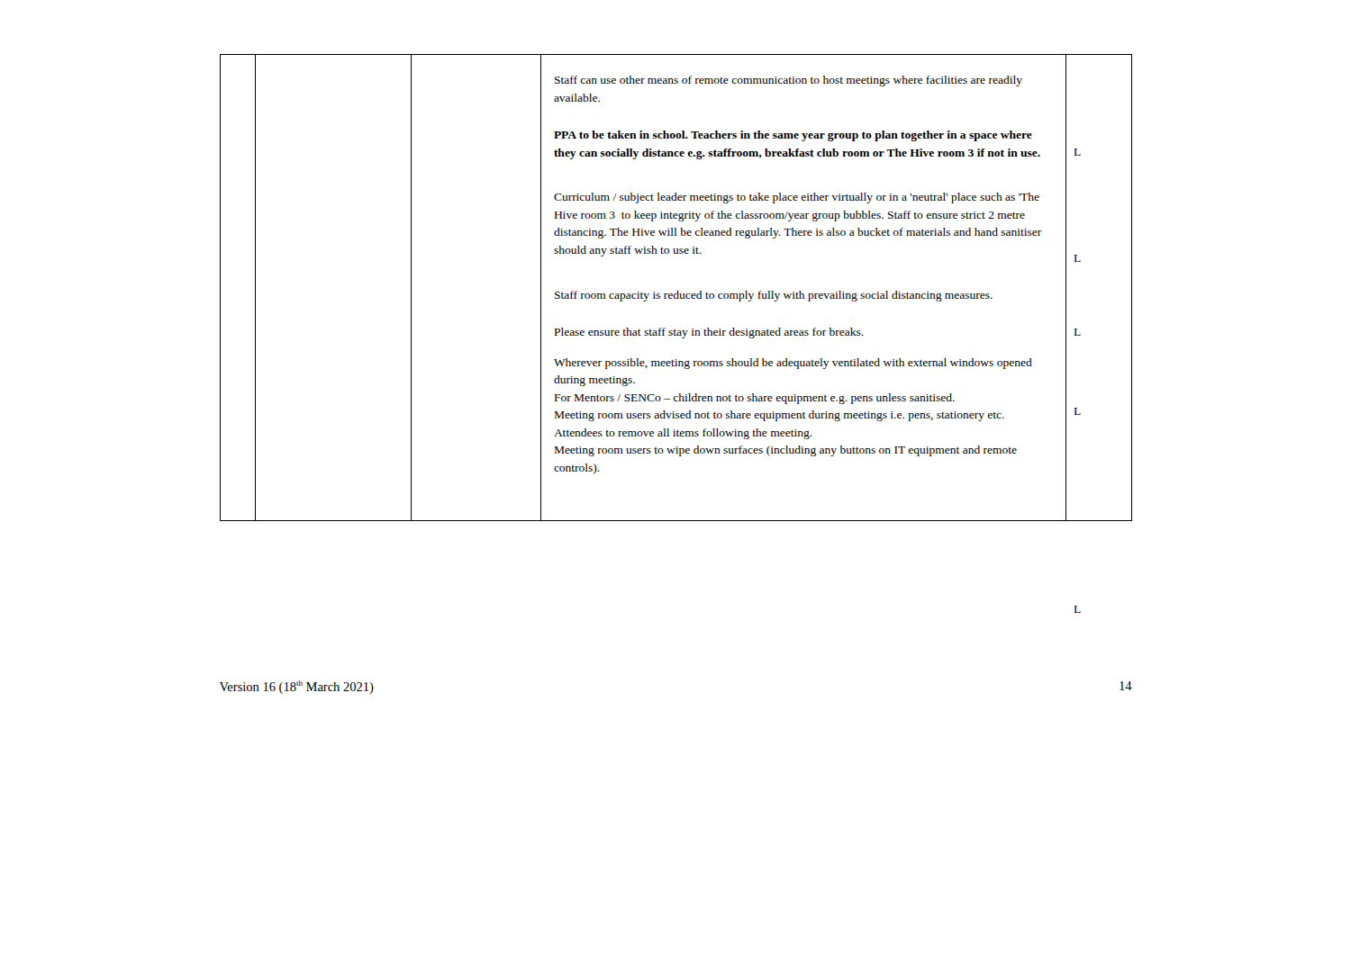| | | | Staff can use other means of remote communication to host meetings where facilities are readily available. PPA to be taken in school. Teachers in the same year group to plan together in a space where they can socially distance e.g. staffroom, breakfast club room or The Hive room 3 if not in use. Curriculum / subject leader meetings to take place either virtually or in a 'neutral' place such as 'The Hive room 3 to keep integrity of the classroom/year group bubbles. Staff to ensure strict 2 metre distancing. The Hive will be cleaned regularly. There is also a bucket of materials and hand sanitiser should any staff wish to use it. Staff room capacity is reduced to comply fully with prevailing social distancing measures. Please ensure that staff stay in their designated areas for breaks. Wherever possible, meeting rooms should be adequately ventilated with external windows opened during meetings. For Mentors / SENCo – children not to share equipment e.g. pens unless sanitised. Meeting room users advised not to share equipment during meetings i.e. pens, stationery etc. Attendees to remove all items following the meeting. Meeting room users to wipe down surfaces (including any buttons on IT equipment and remote controls). | L L L L L |
Version 16 (18th March 2021) 14